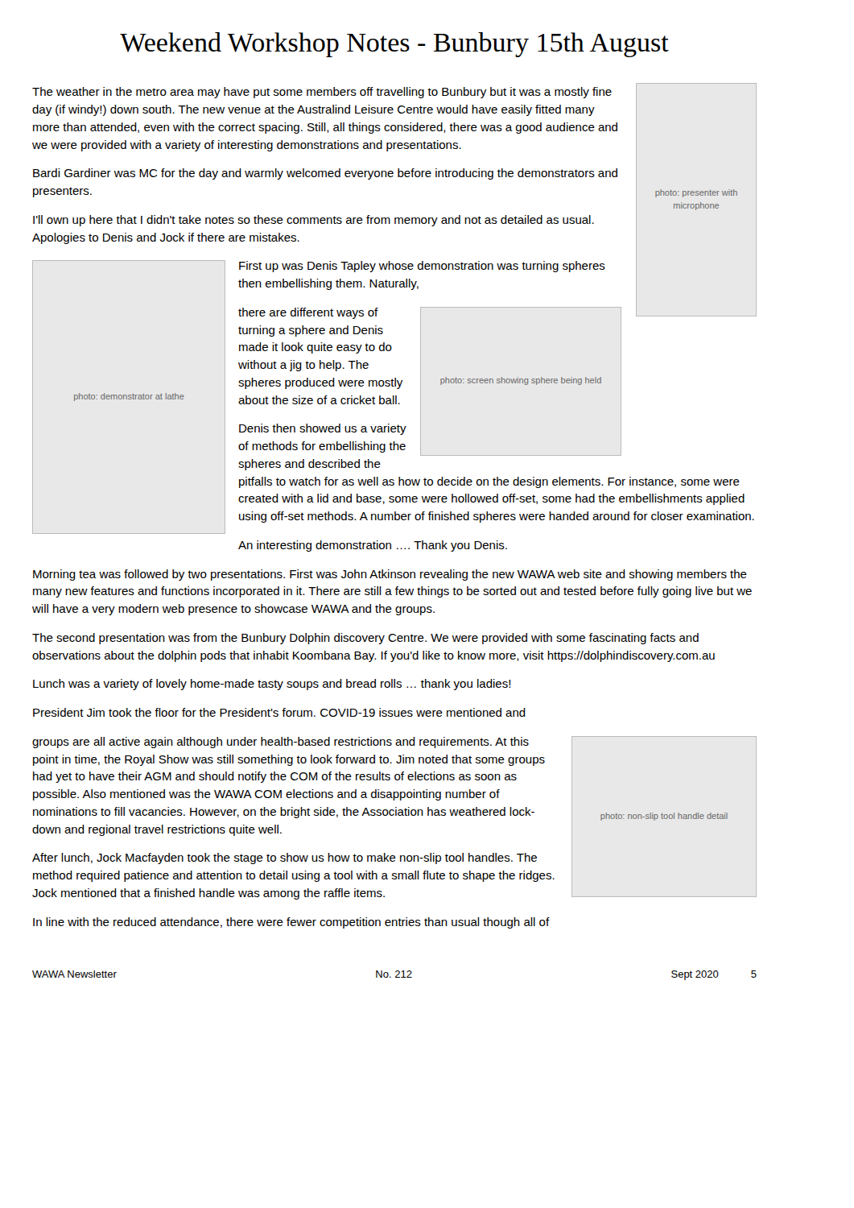Weekend Workshop Notes - Bunbury 15th August
photo: presenter with microphone
The weather in the metro area may have put some members off travelling to Bunbury but it was a mostly fine day (if windy!) down south. The new venue at the Australind Leisure Centre would have easily fitted many more than attended, even with the correct spacing. Still, all things considered, there was a good audience and we were provided with a variety of interesting demonstrations and presentations.
Bardi Gardiner was MC for the day and warmly welcomed everyone before introducing the demonstrators and presenters.
I'll own up here that I didn't take notes so these comments are from memory and not as detailed as usual. Apologies to Denis and Jock if there are mistakes.
photo: demonstrator at lathe
First up was Denis Tapley whose demonstration was turning spheres then embellishing them. Naturally,
photo: screen showing sphere being held
there are different ways of turning a sphere and Denis made it look quite easy to do without a jig to help. The spheres produced were mostly about the size of a cricket ball.
Denis then showed us a variety of methods for embellishing the spheres and described the pitfalls to watch for as well as how to decide on the design elements. For instance, some were created with a lid and base, some were hollowed off-set, some had the embellishments applied using off-set methods. A number of finished spheres were handed around for closer examination.
An interesting demonstration …. Thank you Denis.
Morning tea was followed by two presentations. First was John Atkinson revealing the new WAWA web site and showing members the many new features and functions incorporated in it. There are still a few things to be sorted out and tested before fully going live but we will have a very modern web presence to showcase WAWA and the groups.
The second presentation was from the Bunbury Dolphin discovery Centre. We were provided with some fascinating facts and observations about the dolphin pods that inhabit Koombana Bay. If you'd like to know more, visit https://dolphindiscovery.com.au
Lunch was a variety of lovely home-made tasty soups and bread rolls … thank you ladies!
President Jim took the floor for the President's forum. COVID-19 issues were mentioned and
photo: non-slip tool handle detail
groups are all active again although under health-based restrictions and requirements. At this point in time, the Royal Show was still something to look forward to. Jim noted that some groups had yet to have their AGM and should notify the COM of the results of elections as soon as possible. Also mentioned was the WAWA COM elections and a disappointing number of nominations to fill vacancies. However, on the bright side, the Association has weathered lock-down and regional travel restrictions quite well.
After lunch, Jock Macfayden took the stage to show us how to make non-slip tool handles. The method required patience and attention to detail using a tool with a small flute to shape the ridges. Jock mentioned that a finished handle was among the raffle items.
In line with the reduced attendance, there were fewer competition entries than usual though all of
WAWA Newsletter No. 212 Sept 20205